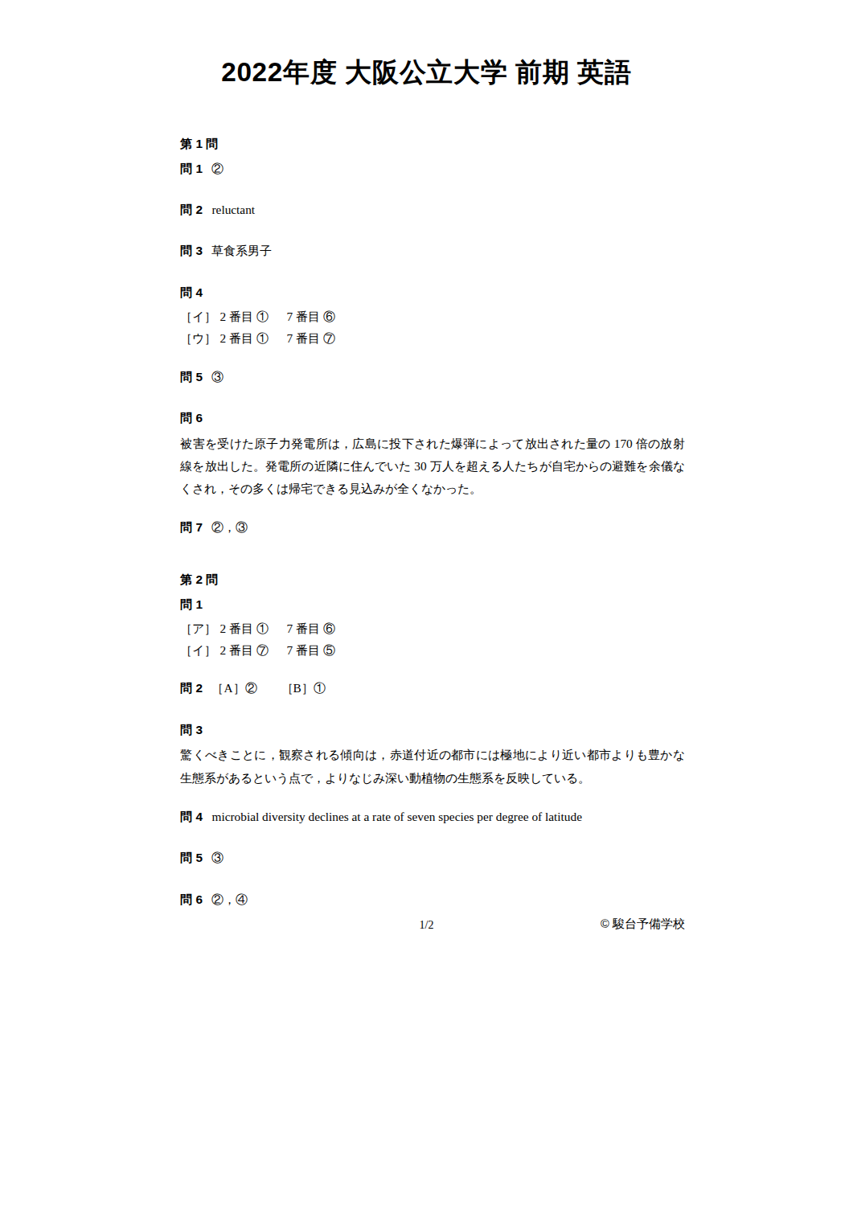2022年度 大阪公立大学 前期 英語
第 1 問
問 1②
問 2 reluctant
問 3 草食系男子
問 4
［イ］2 番目 ①7 番目 ⑥
［ウ］2 番目 ①7 番目 ⑦
問 5③
問 6
被害を受けた原子力発電所は，広島に投下された爆弾によって放出された量の 170 倍の放射線を放出した。発電所の近隣に住んでいた 30 万人を超える人たちが自宅からの避難を余儀なくされ，その多くは帰宅できる見込みが全くなかった。
問 7②，③
第 2 問
問 1
［ア］2 番目 ①7 番目 ⑥
［イ］2 番目 ⑦7 番目 ⑤
問 2［A］②　　［B］①
問 3
驚くべきことに，観察される傾向は，赤道付近の都市には極地により近い都市よりも豊かな生態系があるという点で，よりなじみ深い動植物の生態系を反映している。
問 4 microbial diversity declines at a rate of seven species per degree of latitude
問 5③
問 6②，④
1/2
© 駿台予備学校